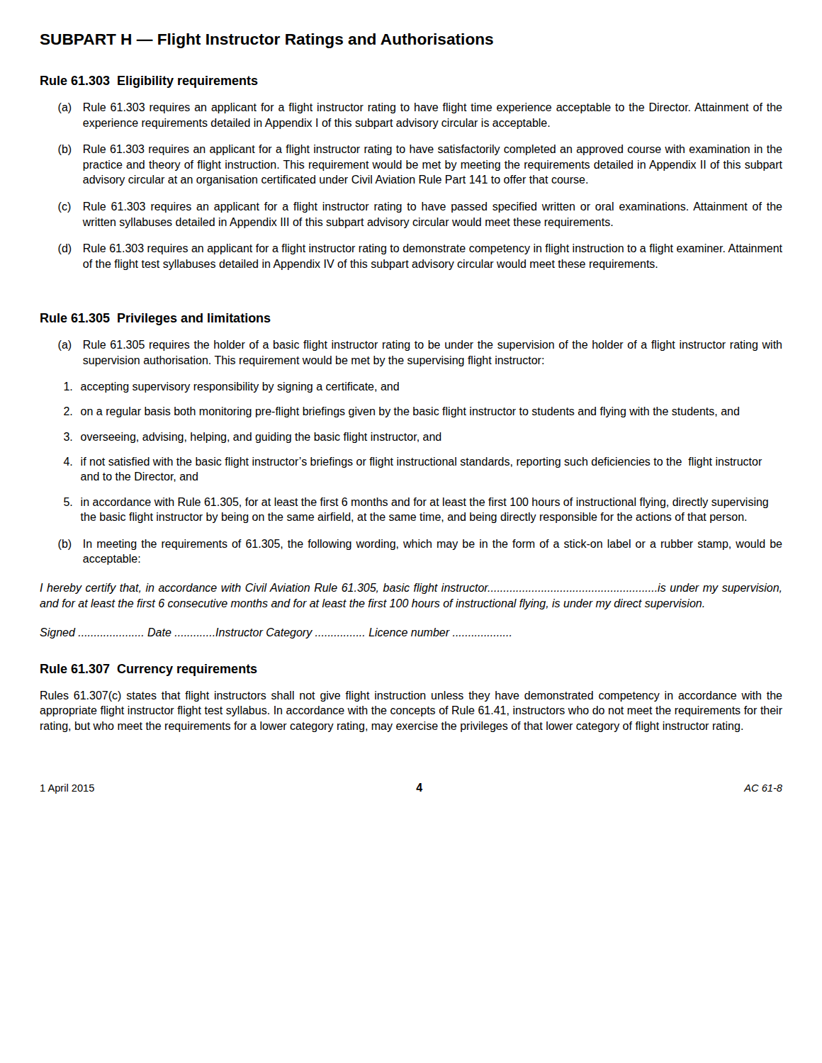SUBPART H — Flight Instructor Ratings and Authorisations
Rule 61.303 Eligibility requirements
(a)
Rule 61.303 requires an applicant for a flight instructor rating to have flight time experience acceptable to the Director. Attainment of the experience requirements detailed in Appendix I of this subpart advisory circular is acceptable.
(b)
Rule 61.303 requires an applicant for a flight instructor rating to have satisfactorily completed an approved course with examination in the practice and theory of flight instruction. This requirement would be met by meeting the requirements detailed in Appendix II of this subpart advisory circular at an organisation certificated under Civil Aviation Rule Part 141 to offer that course.
(c)
Rule 61.303 requires an applicant for a flight instructor rating to have passed specified written or oral examinations. Attainment of the written syllabuses detailed in Appendix III of this subpart advisory circular would meet these requirements.
(d)
Rule 61.303 requires an applicant for a flight instructor rating to demonstrate competency in flight instruction to a flight examiner. Attainment of the flight test syllabuses detailed in Appendix IV of this subpart advisory circular would meet these requirements.
Rule 61.305 Privileges and limitations
(a)
Rule 61.305 requires the holder of a basic flight instructor rating to be under the supervision of the holder of a flight instructor rating with supervision authorisation. This requirement would be met by the supervising flight instructor:
accepting supervisory responsibility by signing a certificate, and
on a regular basis both monitoring pre-flight briefings given by the basic flight instructor to students and flying with the students, and
overseeing, advising, helping, and guiding the basic flight instructor, and
if not satisfied with the basic flight instructor’s briefings or flight instructional standards, reporting such deficiencies to the flight instructor and to the Director, and
in accordance with Rule 61.305, for at least the first 6 months and for at least the first 100 hours of instructional flying, directly supervising the basic flight instructor by being on the same airfield, at the same time, and being directly responsible for the actions of that person.
(b)
In meeting the requirements of 61.305, the following wording, which may be in the form of a stick-on label or a rubber stamp, would be acceptable:
I hereby certify that, in accordance with Civil Aviation Rule 61.305, basic flight instructor......................................................is under my supervision, and for at least the first 6 consecutive months and for at least the first 100 hours of instructional flying, is under my direct supervision.
Signed ..................... Date .............Instructor Category ................ Licence number ...................
Rule 61.307 Currency requirements
Rules 61.307(c) states that flight instructors shall not give flight instruction unless they have demonstrated competency in accordance with the appropriate flight instructor flight test syllabus. In accordance with the concepts of Rule 61.41, instructors who do not meet the requirements for their rating, but who meet the requirements for a lower category rating, may exercise the privileges of that lower category of flight instructor rating.
1 April 2015
4
AC 61-8